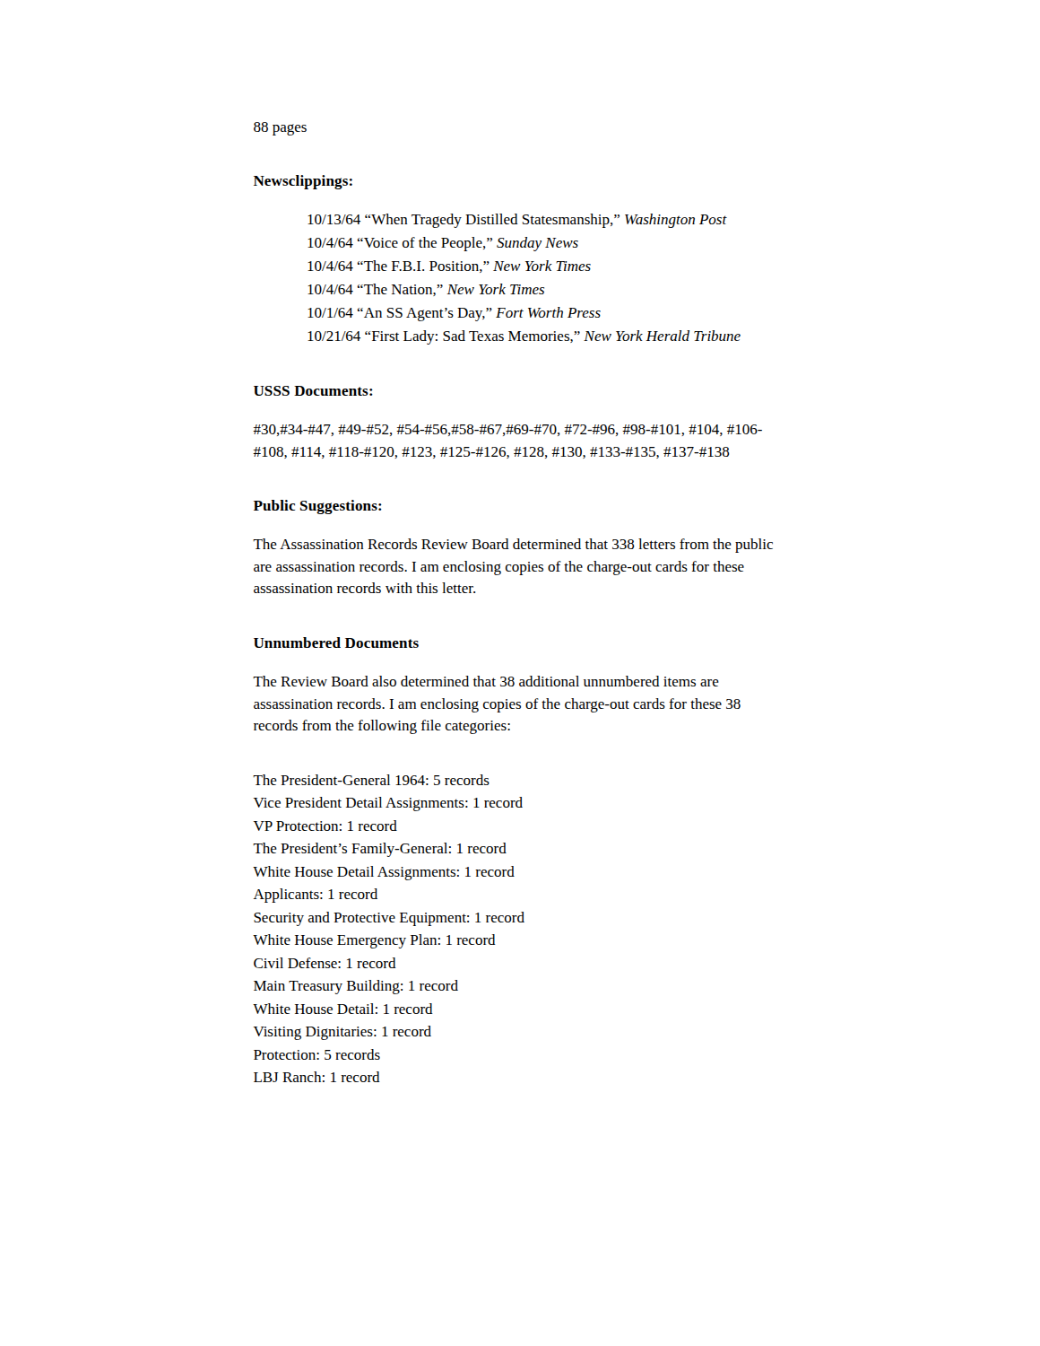88 pages
Newsclippings:
10/13/64 “When Tragedy Distilled Statesmanship,” Washington Post
10/4/64 “Voice of the People,” Sunday News
10/4/64 “The F.B.I. Position,” New York Times
10/4/64 “The Nation,” New York Times
10/1/64 “An SS Agent’s Day,” Fort Worth Press
10/21/64 “First Lady: Sad Texas Memories,” New York Herald Tribune
USSS Documents:
#30,#34-#47, #49-#52, #54-#56,#58-#67,#69-#70, #72-#96, #98-#101, #104, #106-#108, #114, #118-#120, #123, #125-#126, #128, #130, #133-#135, #137-#138
Public Suggestions:
The Assassination Records Review Board determined that 338 letters from the public are assassination records. I am enclosing copies of the charge-out cards for these assassination records with this letter.
Unnumbered Documents
The Review Board also determined that 38 additional unnumbered items are assassination records. I am enclosing copies of the charge-out cards for these 38 records from the following file categories:
The President-General 1964: 5 records
Vice President Detail Assignments: 1 record
VP Protection: 1 record
The President’s Family-General: 1 record
White House Detail Assignments: 1 record
Applicants: 1 record
Security and Protective Equipment: 1 record
White House Emergency Plan: 1 record
Civil Defense: 1 record
Main Treasury Building: 1 record
White House Detail: 1 record
Visiting Dignitaries: 1 record
Protection: 5 records
LBJ Ranch: 1 record